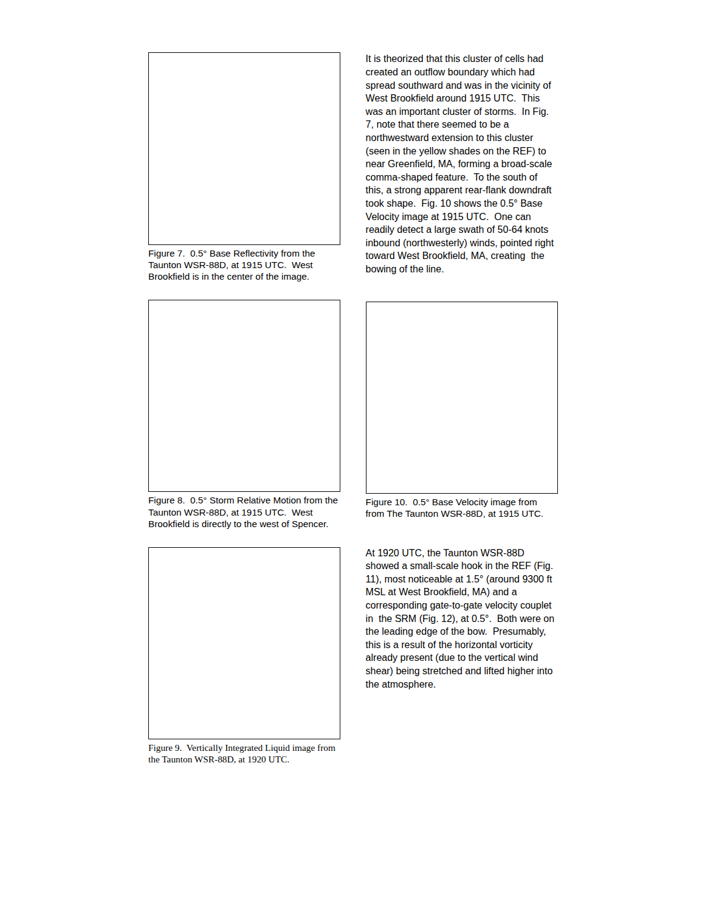Figure 7. 0.5° Base Reflectivity from the Taunton WSR-88D, at 1915 UTC. West Brookfield is in the center of the image.
Figure 8. 0.5° Storm Relative Motion from the Taunton WSR-88D, at 1915 UTC. West Brookfield is directly to the west of Spencer.
Figure 9. Vertically Integrated Liquid image from the Taunton WSR-88D, at 1920 UTC.
It is theorized that this cluster of cells had created an outflow boundary which had spread southward and was in the vicinity of West Brookfield around 1915 UTC. This was an important cluster of storms. In Fig. 7, note that there seemed to be a northwestward extension to this cluster (seen in the yellow shades on the REF) to near Greenfield, MA, forming a broad-scale comma-shaped feature. To the south of this, a strong apparent rear-flank downdraft took shape. Fig. 10 shows the 0.5° Base Velocity image at 1915 UTC. One can readily detect a large swath of 50-64 knots inbound (northwesterly) winds, pointed right toward West Brookfield, MA, creating the bowing of the line.
Figure 10. 0.5° Base Velocity image from from The Taunton WSR-88D, at 1915 UTC.
At 1920 UTC, the Taunton WSR-88D showed a small-scale hook in the REF (Fig. 11), most noticeable at 1.5° (around 9300 ft MSL at West Brookfield, MA) and a corresponding gate-to-gate velocity couplet in the SRM (Fig. 12), at 0.5°. Both were on the leading edge of the bow. Presumably, this is a result of the horizontal vorticity already present (due to the vertical wind shear) being stretched and lifted higher into the atmosphere.